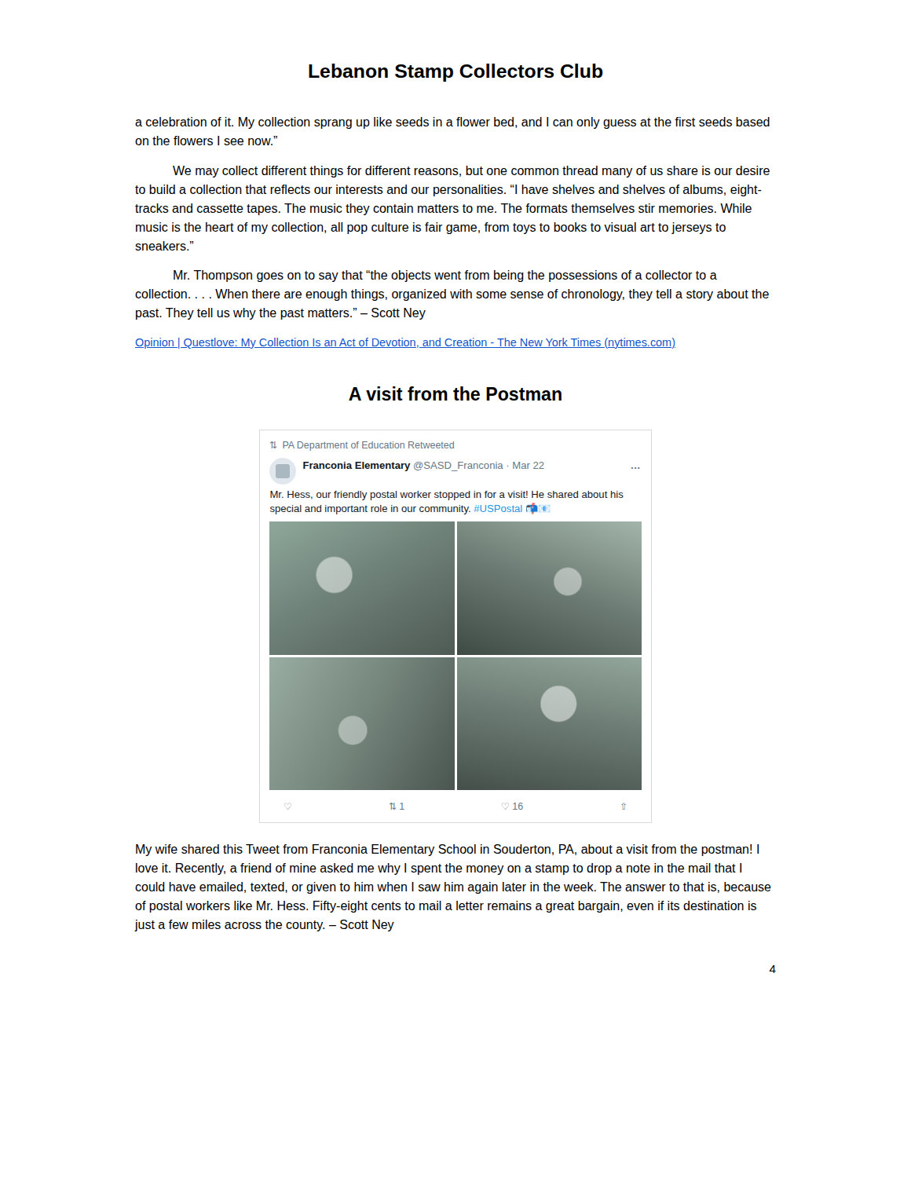Lebanon Stamp Collectors Club
a celebration of it. My collection sprang up like seeds in a flower bed, and I can only guess at the first seeds based on the flowers I see now.”
We may collect different things for different reasons, but one common thread many of us share is our desire to build a collection that reflects our interests and our personalities. “I have shelves and shelves of albums, eight-tracks and cassette tapes. The music they contain matters to me. The formats themselves stir memories. While music is the heart of my collection, all pop culture is fair game, from toys to books to visual art to jerseys to sneakers.”
Mr. Thompson goes on to say that “the objects went from being the possessions of a collector to a collection. . . . When there are enough things, organized with some sense of chronology, they tell a story about the past. They tell us why the past matters.” – Scott Ney
Opinion | Questlove: My Collection Is an Act of Devotion, and Creation - The New York Times (nytimes.com)
A visit from the Postman
⇅ PA Department of Education Retweeted
Franconia Elementary @SASD_Franconia · Mar 22
…
Mr. Hess, our friendly postal worker stopped in for a visit! He shared about his special and important role in our community. #USPostal 📬📧
♡ ⇅ 1 ♡ 16 ⇧
My wife shared this Tweet from Franconia Elementary School in Souderton, PA, about a visit from the postman! I love it. Recently, a friend of mine asked me why I spent the money on a stamp to drop a note in the mail that I could have emailed, texted, or given to him when I saw him again later in the week. The answer to that is, because of postal workers like Mr. Hess. Fifty-eight cents to mail a letter remains a great bargain, even if its destination is just a few miles across the county. – Scott Ney
4